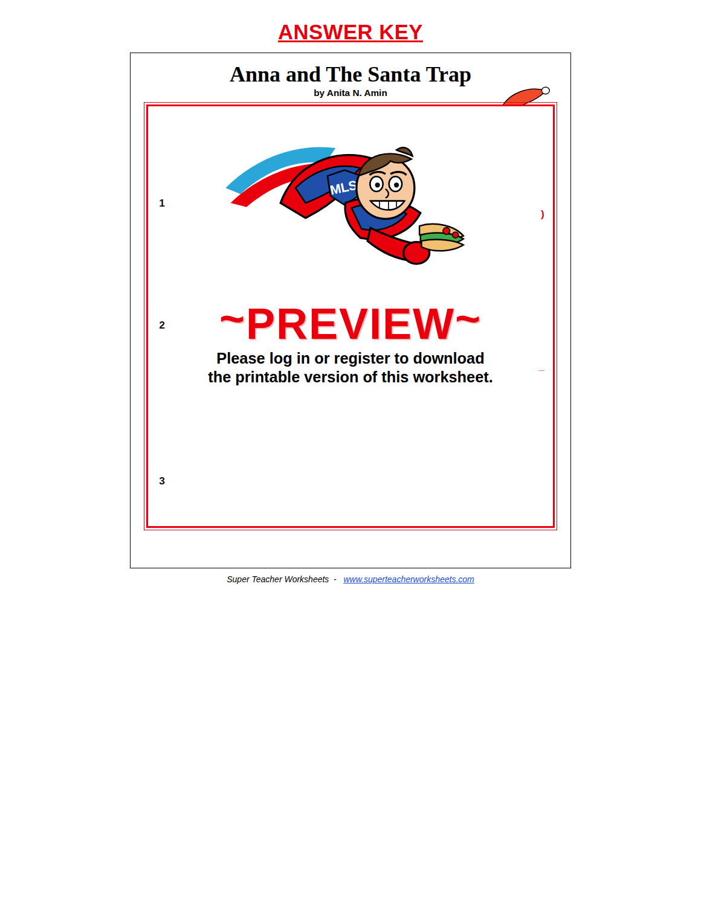ANSWER KEY
Anna and The Santa Trap
by Anita N. Amin
1 2 3 5 ) _ _ MLS
~PREVIEW~
Please log in or register to download
the printable version of this worksheet.
Super Teacher Worksheets - www.superteacherworksheets.com